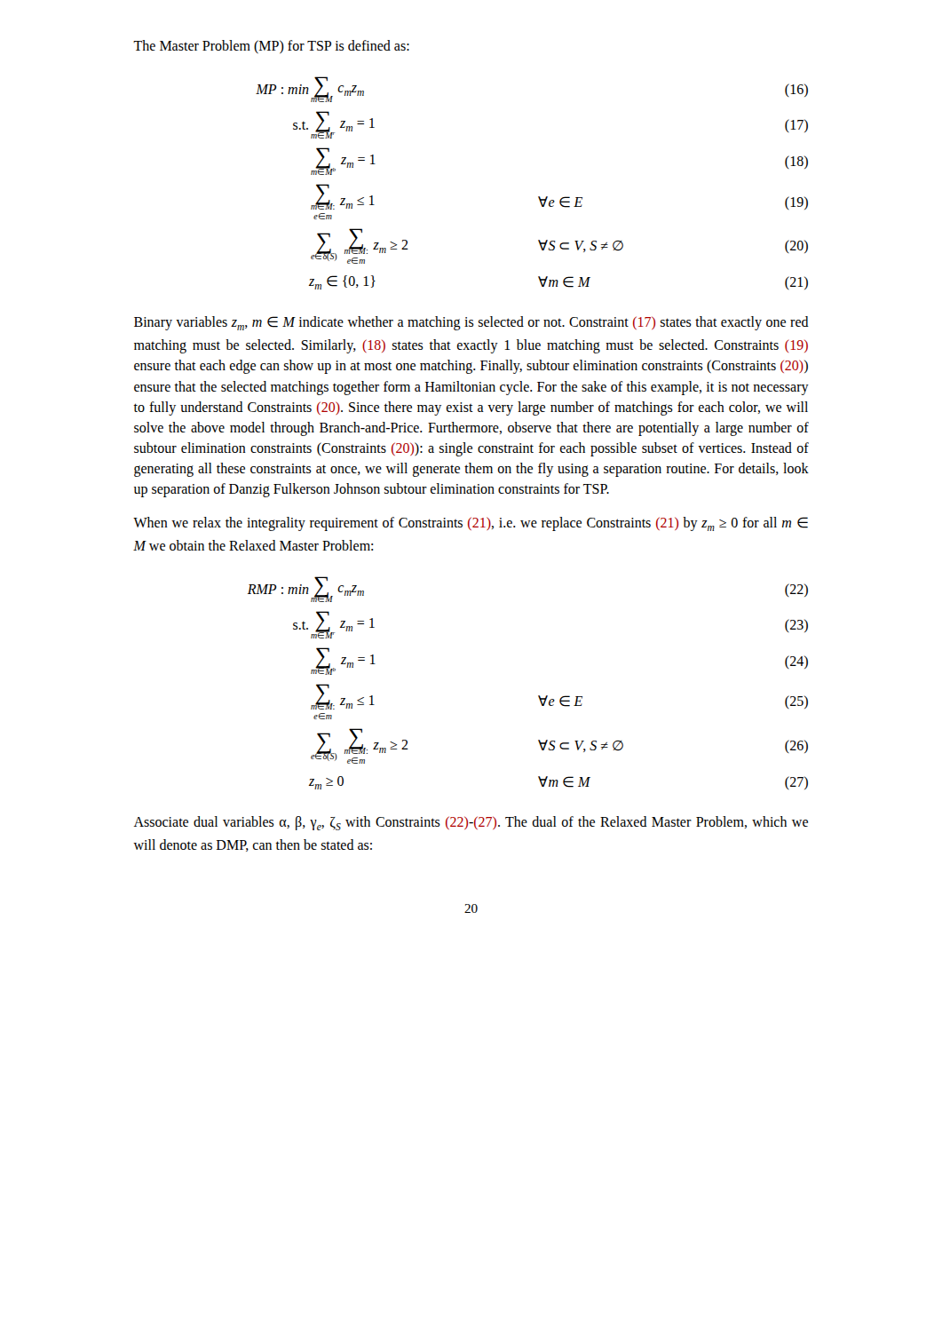The Master Problem (MP) for TSP is defined as:
| MP : min | ∑ m ∈ M c m z m | | (16) |
| s.t. | ∑ m ∈ M r z m = 1 | | (17) |
| | ∑ m ∈ M b z m = 1 | | (18) |
| | ∑ m ∈ M : e ∈ m z m ≤ 1 | ∀ e ∈ E | (19) |
| | ∑ e ∈δ( S ) ∑ m ∈ M : e ∈ m z m ≥ 2 | ∀ S ⊂ V , S ≠ ∅ | (20) |
| | z m ∈ {0, 1} | ∀ m ∈ M | (21) |
Binary variables zm, m ∈ M indicate whether a matching is selected or not. Constraint (17) states that exactly one red matching must be selected. Similarly, (18) states that exactly 1 blue matching must be selected. Constraints (19) ensure that each edge can show up in at most one matching. Finally, subtour elimination constraints (Constraints (20)) ensure that the selected matchings together form a Hamiltonian cycle. For the sake of this example, it is not necessary to fully understand Constraints (20). Since there may exist a very large number of matchings for each color, we will solve the above model through Branch-and-Price. Furthermore, observe that there are potentially a large number of subtour elimination constraints (Constraints (20)): a single constraint for each possible subset of vertices. Instead of generating all these constraints at once, we will generate them on the fly using a separation routine. For details, look up separation of Danzig Fulkerson Johnson subtour elimination constraints for TSP.
When we relax the integrality requirement of Constraints (21), i.e. we replace Constraints (21) by zm ≥ 0 for all m ∈ M we obtain the Relaxed Master Problem:
| RMP : min | ∑ m ∈ M c m z m | | (22) |
| s.t. | ∑ m ∈ M r z m = 1 | | (23) |
| | ∑ m ∈ M b z m = 1 | | (24) |
| | ∑ m ∈ M : e ∈ m z m ≤ 1 | ∀ e ∈ E | (25) |
| | ∑ e ∈δ( S ) ∑ m ∈ M : e ∈ m z m ≥ 2 | ∀ S ⊂ V , S ≠ ∅ | (26) |
| | z m ≥ 0 | ∀ m ∈ M | (27) |
Associate dual variables α, β, γe, ζS with Constraints (22)-(27). The dual of the Relaxed Master Problem, which we will denote as DMP, can then be stated as:
20